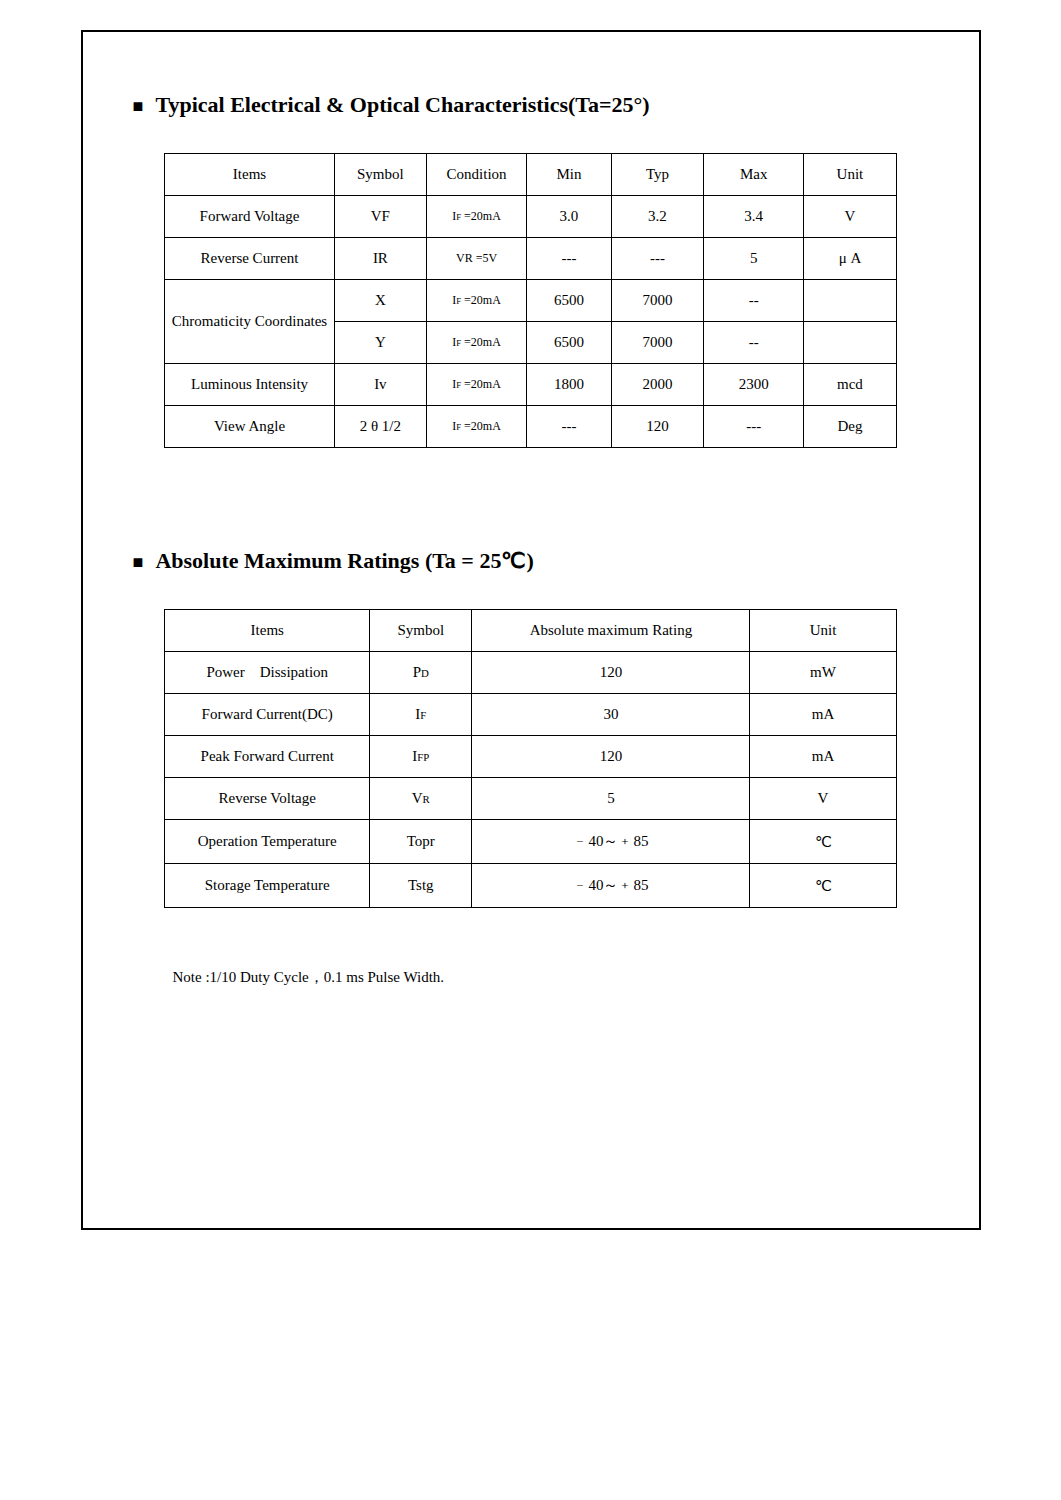■Typical Electrical & Optical Characteristics(Ta=25°)
| Items | Symbol | Condition | Min | Typ | Max | Unit |
| Forward Voltage | VF | I F =20mA | 3.0 | 3.2 | 3.4 | V |
| Reverse Current | IR | VR =5V | --- | --- | 5 | μ A |
| Chromaticity Coordinates | X | I F =20mA | 6500 | 7000 | -- | |
| Y | I F =20mA | 6500 | 7000 | -- | |
| Luminous Intensity | Iv | I F =20mA | 1800 | 2000 | 2300 | mcd |
| View Angle | 2 θ 1/2 | I F =20mA | --- | 120 | --- | Deg |
■Absolute Maximum Ratings (Ta = 25℃)
| Items | Symbol | Absolute maximum Rating | Unit |
| Power Dissipation | P D | 120 | mW |
| Forward Current(DC) | I F | 30 | mA |
| Peak Forward Current | I FP | 120 | mA |
| Reverse Voltage | V R | 5 | V |
| Operation Temperature | Topr | ﹣40～﹢85 | ℃ |
| Storage Temperature | Tstg | ﹣40～﹢85 | ℃ |
Note :1/10 Duty Cycle，0.1 ms Pulse Width.